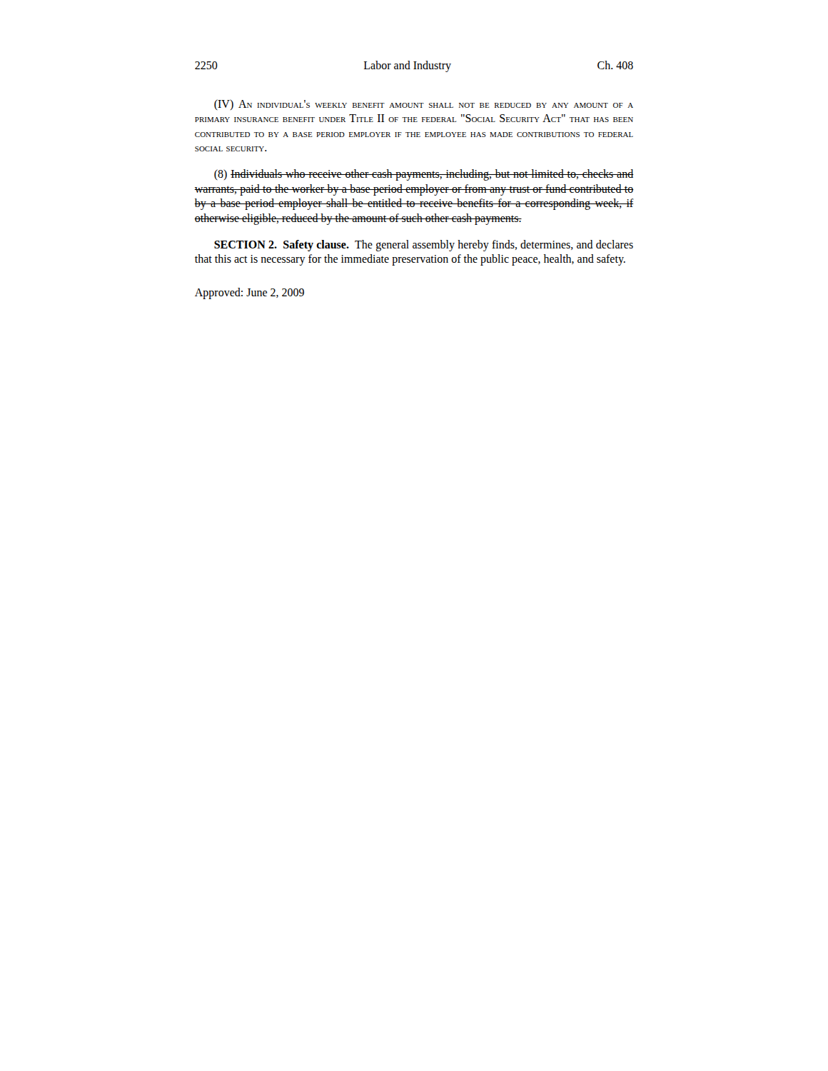2250 Labor and Industry Ch. 408
(IV) An individual's weekly benefit amount shall not be reduced by any amount of a primary insurance benefit under Title II of the federal "Social Security Act" that has been contributed to by a base period employer if the employee has made contributions to federal social security.
(8) Individuals who receive other cash payments, including, but not limited to, checks and warrants, paid to the worker by a base period employer or from any trust or fund contributed to by a base period employer shall be entitled to receive benefits for a corresponding week, if otherwise eligible, reduced by the amount of such other cash payments.
SECTION 2. Safety clause. The general assembly hereby finds, determines, and declares that this act is necessary for the immediate preservation of the public peace, health, and safety.
Approved: June 2, 2009